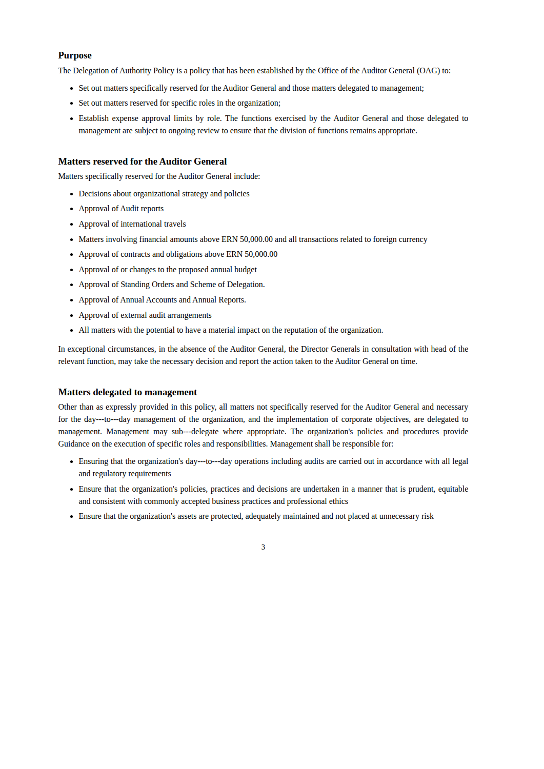Purpose
The Delegation of Authority Policy is a policy that has been established by the Office of the Auditor General (OAG) to:
Set out matters specifically reserved for the Auditor General and those matters delegated to management;
Set out matters reserved for specific roles in the organization;
Establish expense approval limits by role. The functions exercised by the Auditor General and those delegated to management are subject to ongoing review to ensure that the division of functions remains appropriate.
Matters reserved for the Auditor General
Matters specifically reserved for the Auditor General include:
Decisions about organizational strategy and policies
Approval of Audit reports
Approval of international travels
Matters involving financial amounts above ERN 50,000.00 and all transactions related to foreign currency
Approval of contracts and obligations above ERN 50,000.00
Approval of or changes to the proposed annual budget
Approval of Standing Orders and Scheme of Delegation.
Approval of Annual Accounts and Annual Reports.
Approval of external audit arrangements
All matters with the potential to have a material impact on the reputation of the organization.
In exceptional circumstances, in the absence of the Auditor General, the Director Generals in consultation with head of the relevant function, may take the necessary decision and report the action taken to the Auditor General on time.
Matters delegated to management
Other than as expressly provided in this policy, all matters not specifically reserved for the Auditor General and necessary for the day---to---day management of the organization, and the implementation of corporate objectives, are delegated to management. Management may sub---delegate where appropriate. The organization's policies and procedures provide Guidance on the execution of specific roles and responsibilities. Management shall be responsible for:
Ensuring that the organization's day---to---day operations including audits are carried out in accordance with all legal and regulatory requirements
Ensure that the organization's policies, practices and decisions are undertaken in a manner that is prudent, equitable and consistent with commonly accepted business practices and professional ethics
Ensure that the organization's assets are protected, adequately maintained and not placed at unnecessary risk
3